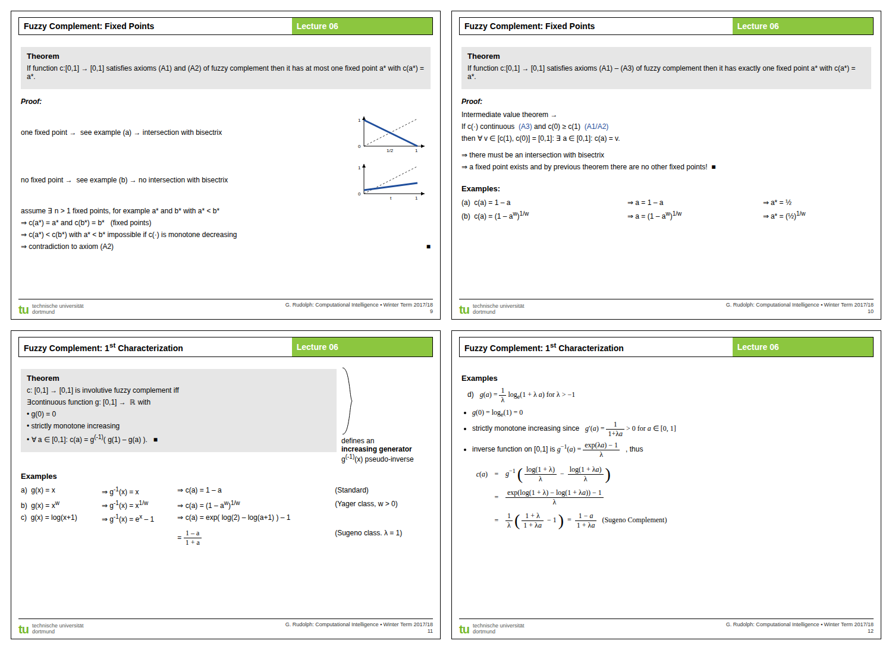Fuzzy Complement: Fixed Points
Lecture 06
Theorem
If function c:[0,1] → [0,1] satisfies axioms (A1) and (A2) of fuzzy complement then it has at most one fixed point a* with c(a*) = a*.
Proof:
one fixed point → see example (a) → intersection with bisectrix
1 0 1/2 1
no fixed point → see example (b) → no intersection with bisectrix
1 0 t 1
assume ∃ n > 1 fixed points, for example a* and b* with a* < b*
⇒ c(a*) = a* and c(b*) = b* (fixed points)
⇒ c(a*) < c(b*) with a* < b* impossible if c(·) is monotone decreasing
⇒ contradiction to axiom (A2) ■
tu
technische universität
dortmund
G. Rudolph: Computational Intelligence ▪ Winter Term 2017/18
9
Fuzzy Complement: Fixed Points
Lecture 06
Theorem
If function c:[0,1] → [0,1] satisfies axioms (A1) – (A3) of fuzzy complement then it has exactly one fixed point a* with c(a*) = a*.
Proof:
Intermediate value theorem →
If c(·) continuous (A3) and c(0) ≥ c(1) (A1/A2)
then ∀ v ∈ [c(1), c(0)] = [0,1]: ∃ a ∈ [0,1]: c(a) = v.
⇒ there must be an intersection with bisectrix
⇒ a fixed point exists and by previous theorem there are no other fixed points! ■
Examples:
| (a) c(a) = 1 – a | ⇒ a = 1 – a | ⇒ a* = ½ |
| (b) c(a) = (1 – a w ) 1/w | ⇒ a = (1 – a w ) 1/w | ⇒ a* = (½) 1/w |
tu
technische universität
dortmund
G. Rudolph: Computational Intelligence ▪ Winter Term 2017/18
10
Fuzzy Complement: 1st Characterization
Lecture 06
Theorem
c: [0,1] → [0,1] is involutive fuzzy complement iff
∃continuous function g: [0,1] → ℝ with
• g(0) = 0
• strictly monotone increasing
• ∀ a ∈ [0,1]: c(a) = g(-1)( g(1) – g(a) ). ■
defines an
increasing generator
g(-1)(x) pseudo-inverse
Examples
| a) g(x) = x | ⇒ g -1 (x) = x | ⇒ c(a) = 1 – a | (Standard) |
| b) g(x) = x w | ⇒ g -1 (x) = x 1/w | ⇒ c(a) = (1 – a w ) 1/w | (Yager class, w > 0) |
| c) g(x) = log(x+1) | ⇒ g -1 (x) = e x – 1 | ⇒ c(a) = exp( log(2) – log(a+1) ) – 1 | |
| | | = 1 – a 1 + a | (Sugeno class. λ = 1) |
tu
technische universität
dortmund
G. Rudolph: Computational Intelligence ▪ Winter Term 2017/18
11
Fuzzy Complement: 1st Characterization
Lecture 06
Examples
d) g(a) = 1 λ loge(1 + λ a) for λ > −1
g(0) = loge(1) = 0
strictly monotone increasing since g′(a) = 11+λa > 0 for a ∈ [0, 1]
inverse function on [0,1] is g−1(a) = exp(λa) − 1 λ , thus
c(a)
=
g−1 ( log(1 + λ) λ − log(1 + λa) λ )
=
exp(log(1 + λ) − log(1 + λa)) − 1 λ
=
1 λ ( 1 + λ 1 + λa − 1 ) = 1 − a 1 + λa (Sugeno Complement)
tu
technische universität
dortmund
G. Rudolph: Computational Intelligence ▪ Winter Term 2017/18
12